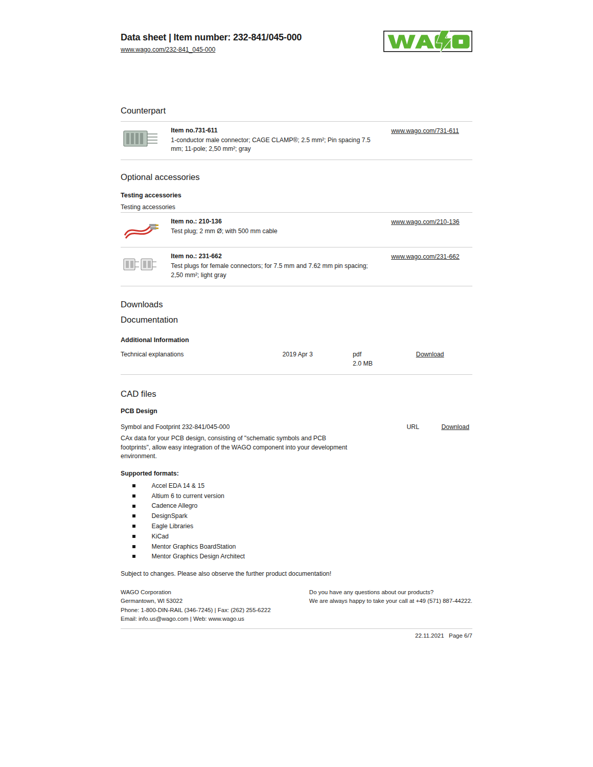Data sheet | Item number: 232-841/045-000
www.wago.com/232-841_045-000
Counterpart
Item no.731-611
1-conductor male connector; CAGE CLAMP®; 2.5 mm²; Pin spacing 7.5 mm; 11-pole; 2,50 mm²; gray
www.wago.com/731-611
Optional accessories
Testing accessories
Testing accessories
Item no.: 210-136
Test plug; 2 mm Ø; with 500 mm cable
www.wago.com/210-136
Item no.: 231-662
Test plugs for female connectors; for 7.5 mm and 7.62 mm pin spacing; 2,50 mm²; light gray
www.wago.com/231-662
Downloads
Documentation
Additional Information
| Technical explanations | 2019 Apr 3 | pdf 2.0 MB | Download |
CAD files
PCB Design
Symbol and Footprint 232-841/045-000
URL
Download
CAx data for your PCB design, consisting of "schematic symbols and PCB footprints", allow easy integration of the WAGO component into your development environment.
Supported formats:
Accel EDA 14 & 15
Altium 6 to current version
Cadence Allegro
DesignSpark
Eagle Libraries
KiCad
Mentor Graphics BoardStation
Mentor Graphics Design Architect
Subject to changes. Please also observe the further product documentation!
WAGO Corporation
Germantown, WI 53022
Phone: 1-800-DIN-RAIL (346-7245) | Fax: (262) 255-6222
Email: info.us@wago.com | Web: www.wago.us
Do you have any questions about our products?
We are always happy to take your call at +49 (571) 887-44222.
22.11.2021 Page 6/7